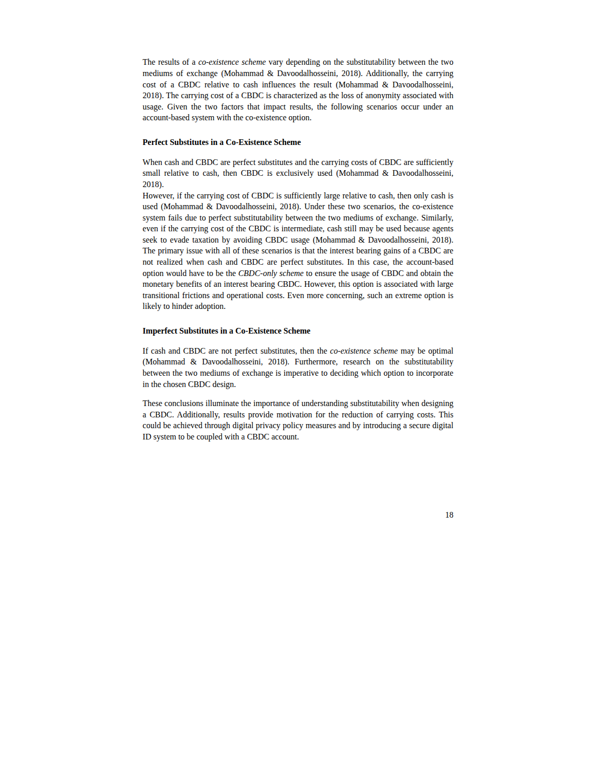The results of a co-existence scheme vary depending on the substitutability between the two mediums of exchange (Mohammad & Davoodalhosseini, 2018). Additionally, the carrying cost of a CBDC relative to cash influences the result (Mohammad & Davoodalhosseini, 2018). The carrying cost of a CBDC is characterized as the loss of anonymity associated with usage. Given the two factors that impact results, the following scenarios occur under an account-based system with the co-existence option.
Perfect Substitutes in a Co-Existence Scheme
When cash and CBDC are perfect substitutes and the carrying costs of CBDC are sufficiently small relative to cash, then CBDC is exclusively used (Mohammad & Davoodalhosseini, 2018).
However, if the carrying cost of CBDC is sufficiently large relative to cash, then only cash is used (Mohammad & Davoodalhosseini, 2018). Under these two scenarios, the co-existence system fails due to perfect substitutability between the two mediums of exchange. Similarly, even if the carrying cost of the CBDC is intermediate, cash still may be used because agents seek to evade taxation by avoiding CBDC usage (Mohammad & Davoodalhosseini, 2018). The primary issue with all of these scenarios is that the interest bearing gains of a CBDC are not realized when cash and CBDC are perfect substitutes. In this case, the account-based option would have to be the CBDC-only scheme to ensure the usage of CBDC and obtain the monetary benefits of an interest bearing CBDC. However, this option is associated with large transitional frictions and operational costs. Even more concerning, such an extreme option is likely to hinder adoption.
Imperfect Substitutes in a Co-Existence Scheme
If cash and CBDC are not perfect substitutes, then the co-existence scheme may be optimal (Mohammad & Davoodalhosseini, 2018). Furthermore, research on the substitutability between the two mediums of exchange is imperative to deciding which option to incorporate in the chosen CBDC design.
These conclusions illuminate the importance of understanding substitutability when designing a CBDC. Additionally, results provide motivation for the reduction of carrying costs. This could be achieved through digital privacy policy measures and by introducing a secure digital ID system to be coupled with a CBDC account.
18